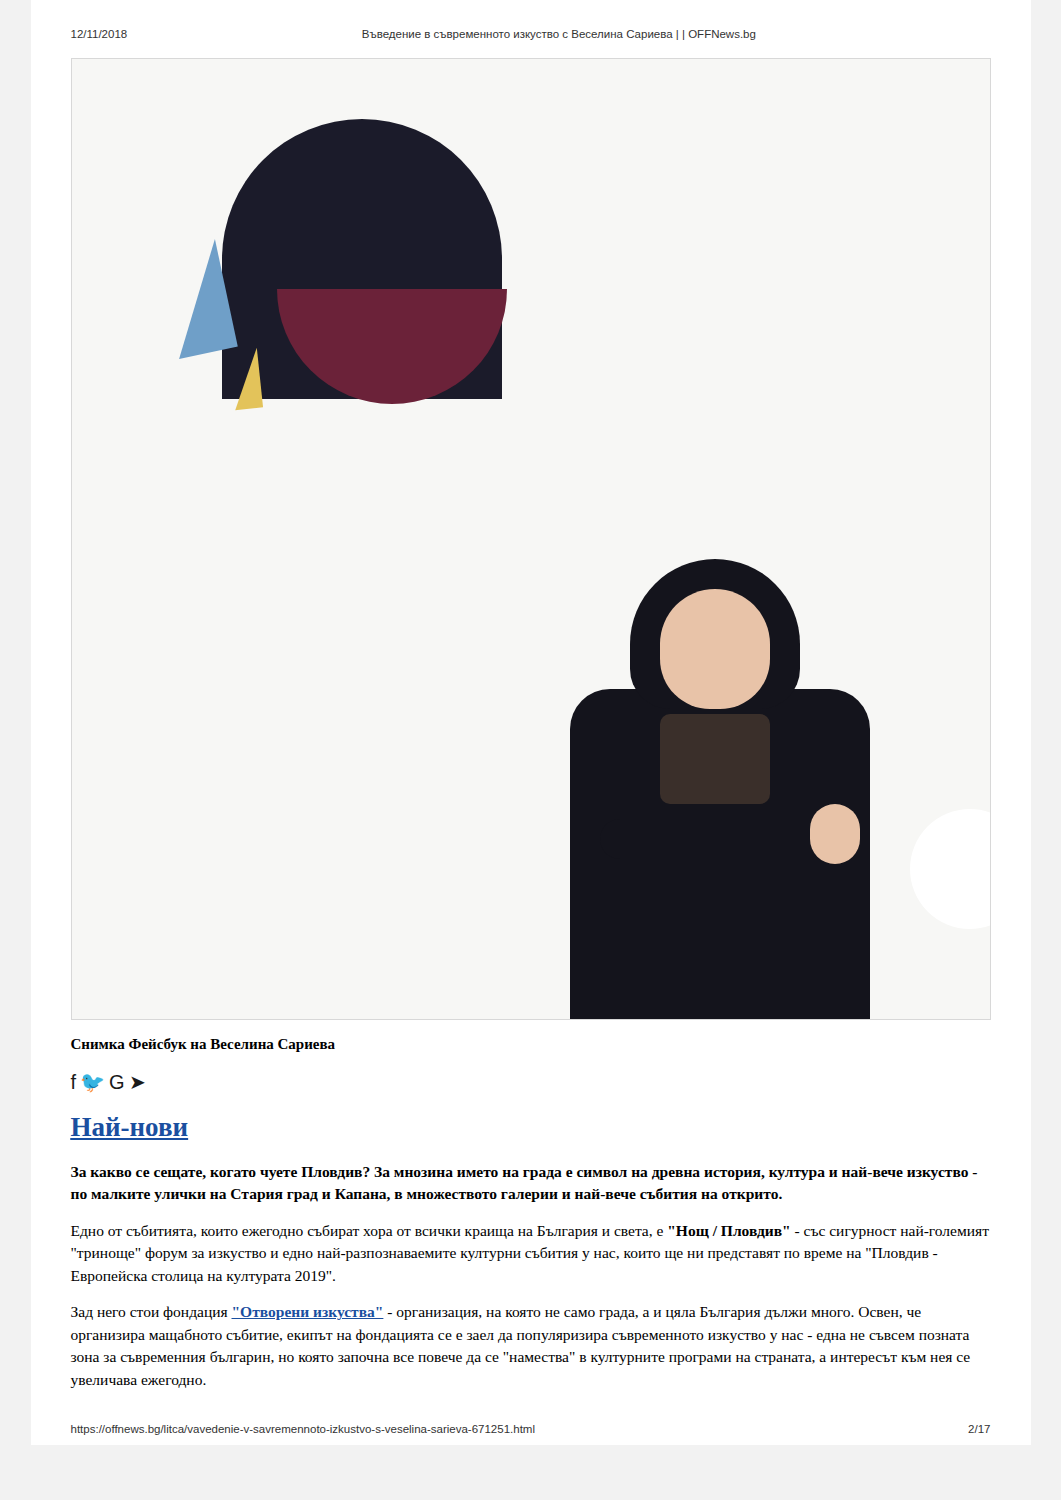12/11/2018 Въведение в съвременното изкуство с Веселина Сариева | | OFFNews.bg
Снимка Фейсбук на Веселина Сариева
f🐦G➤
Най-нови
За какво се сещате, когато чуете Пловдив? За мнозина името на града е символ на древна история, култура и най-вече изкуство - по малките улички на Стария град и Капана, в множеството галерии и най-вече събития на открито.
Едно от събитията, които ежегодно събират хора от всички краища на България и света, е "Нощ / Пловдив" - със сигурност най-големият "триноще" форум за изкуство и едно най-разпознаваемите културни събития у нас, които ще ни представят по време на "Пловдив - Европейска столица на културата 2019".
Зад него стои фондация "Отворени изкуства" - организация, на която не само града, а и цяла България дължи много. Освен, че организира мащабното събитие, екипът на фондацията се е заел да популяризира съвременното изкуство у нас - една не съвсем позната зона за съвременния българин, но която започна все повече да се "намества" в културните програми на страната, а интересът към нея се увеличава ежегодно.
https://offnews.bg/litca/vavedenie-v-savremennoto-izkustvo-s-veselina-sarieva-671251.html 2/17